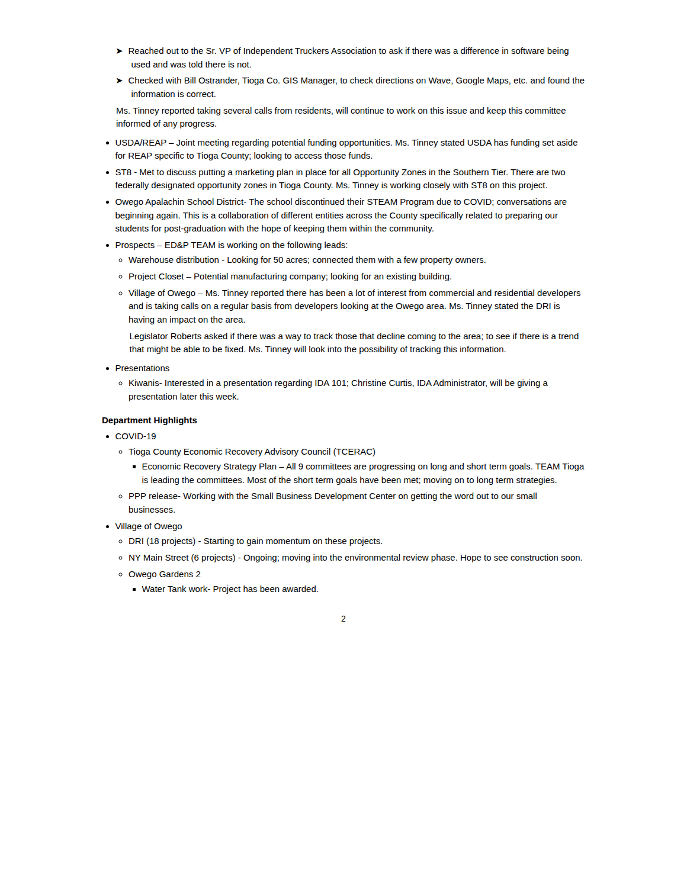Reached out to the Sr. VP of Independent Truckers Association to ask if there was a difference in software being used and was told there is not.
Checked with Bill Ostrander, Tioga Co. GIS Manager, to check directions on Wave, Google Maps, etc. and found the information is correct.
Ms. Tinney reported taking several calls from residents, will continue to work on this issue and keep this committee informed of any progress.
USDA/REAP – Joint meeting regarding potential funding opportunities. Ms. Tinney stated USDA has funding set aside for REAP specific to Tioga County; looking to access those funds.
ST8 - Met to discuss putting a marketing plan in place for all Opportunity Zones in the Southern Tier. There are two federally designated opportunity zones in Tioga County. Ms. Tinney is working closely with ST8 on this project.
Owego Apalachin School District- The school discontinued their STEAM Program due to COVID; conversations are beginning again. This is a collaboration of different entities across the County specifically related to preparing our students for post-graduation with the hope of keeping them within the community.
Prospects – ED&P TEAM is working on the following leads:
Warehouse distribution - Looking for 50 acres; connected them with a few property owners.
Project Closet – Potential manufacturing company; looking for an existing building.
Village of Owego – Ms. Tinney reported there has been a lot of interest from commercial and residential developers and is taking calls on a regular basis from developers looking at the Owego area. Ms. Tinney stated the DRI is having an impact on the area.
Legislator Roberts asked if there was a way to track those that decline coming to the area; to see if there is a trend that might be able to be fixed. Ms. Tinney will look into the possibility of tracking this information.
Presentations
Kiwanis- Interested in a presentation regarding IDA 101; Christine Curtis, IDA Administrator, will be giving a presentation later this week.
Department Highlights
COVID-19
Tioga County Economic Recovery Advisory Council (TCERAC)
Economic Recovery Strategy Plan – All 9 committees are progressing on long and short term goals. TEAM Tioga is leading the committees. Most of the short term goals have been met; moving on to long term strategies.
PPP release- Working with the Small Business Development Center on getting the word out to our small businesses.
Village of Owego
DRI (18 projects) - Starting to gain momentum on these projects.
NY Main Street (6 projects) - Ongoing; moving into the environmental review phase. Hope to see construction soon.
Owego Gardens 2
Water Tank work- Project has been awarded.
2